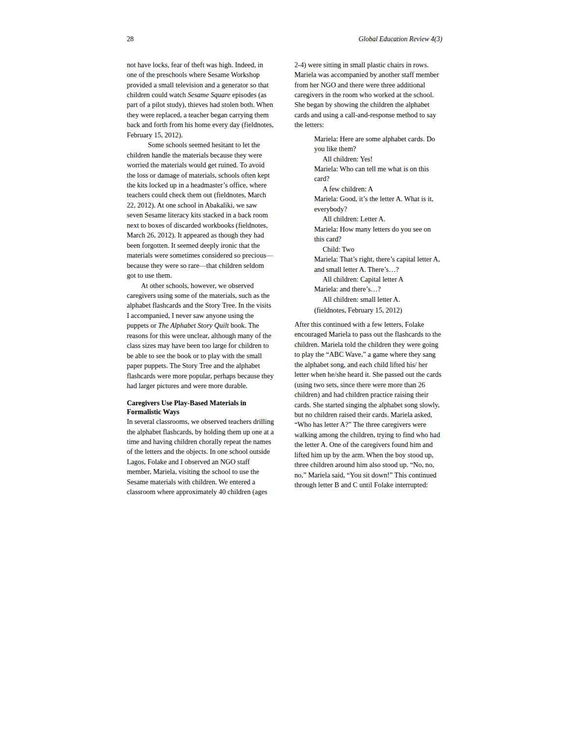28 Global Education Review 4(3)
not have locks, fear of theft was high. Indeed, in one of the preschools where Sesame Workshop provided a small television and a generator so that children could watch Sesame Square episodes (as part of a pilot study), thieves had stolen both. When they were replaced, a teacher began carrying them back and forth from his home every day (fieldnotes, February 15, 2012).
Some schools seemed hesitant to let the children handle the materials because they were worried the materials would get ruined. To avoid the loss or damage of materials, schools often kept the kits locked up in a headmaster’s office, where teachers could check them out (fieldnotes, March 22, 2012). At one school in Abakaliki, we saw seven Sesame literacy kits stacked in a back room next to boxes of discarded workbooks (fieldnotes, March 26, 2012). It appeared as though they had been forgotten. It seemed deeply ironic that the materials were sometimes considered so precious—because they were so rare—that children seldom got to use them.
At other schools, however, we observed caregivers using some of the materials, such as the alphabet flashcards and the Story Tree. In the visits I accompanied, I never saw anyone using the puppets or The Alphabet Story Quilt book. The reasons for this were unclear, although many of the class sizes may have been too large for children to be able to see the book or to play with the small paper puppets. The Story Tree and the alphabet flashcards were more popular, perhaps because they had larger pictures and were more durable.
Caregivers Use Play-Based Materials in Formalistic Ways
In several classrooms, we observed teachers drilling the alphabet flashcards, by holding them up one at a time and having children chorally repeat the names of the letters and the objects. In one school outside Lagos, Folake and I observed an NGO staff member, Mariela, visiting the school to use the Sesame materials with children. We entered a classroom where approximately 40 children (ages 2-4) were sitting in small plastic chairs in rows. Mariela was accompanied by another staff member from her NGO and there were three additional caregivers in the room who worked at the school. She began by showing the children the alphabet cards and using a call-and-response method to say the letters:
Mariela: Here are some alphabet cards. Do you like them?
All children: Yes!
Mariela: Who can tell me what is on this card?
A few children: A
Mariela: Good, it’s the letter A. What is it, everybody?
All children: Letter A.
Mariela: How many letters do you see on this card?
Child: Two
Mariela: That’s right, there’s capital letter A, and small letter A. There’s…?
All children: Capital letter A
Mariela: and there’s…?
All children: small letter A.
(fieldnotes, February 15, 2012)
After this continued with a few letters, Folake encouraged Mariela to pass out the flashcards to the children. Mariela told the children they were going to play the “ABC Wave,” a game where they sang the alphabet song, and each child lifted his/ her letter when he/she heard it. She passed out the cards (using two sets, since there were more than 26 children) and had children practice raising their cards. She started singing the alphabet song slowly, but no children raised their cards. Mariela asked, “Who has letter A?” The three caregivers were walking among the children, trying to find who had the letter A. One of the caregivers found him and lifted him up by the arm. When the boy stood up, three children around him also stood up. “No, no, no,” Mariela said, “You sit down!” This continued through letter B and C until Folake interrupted: